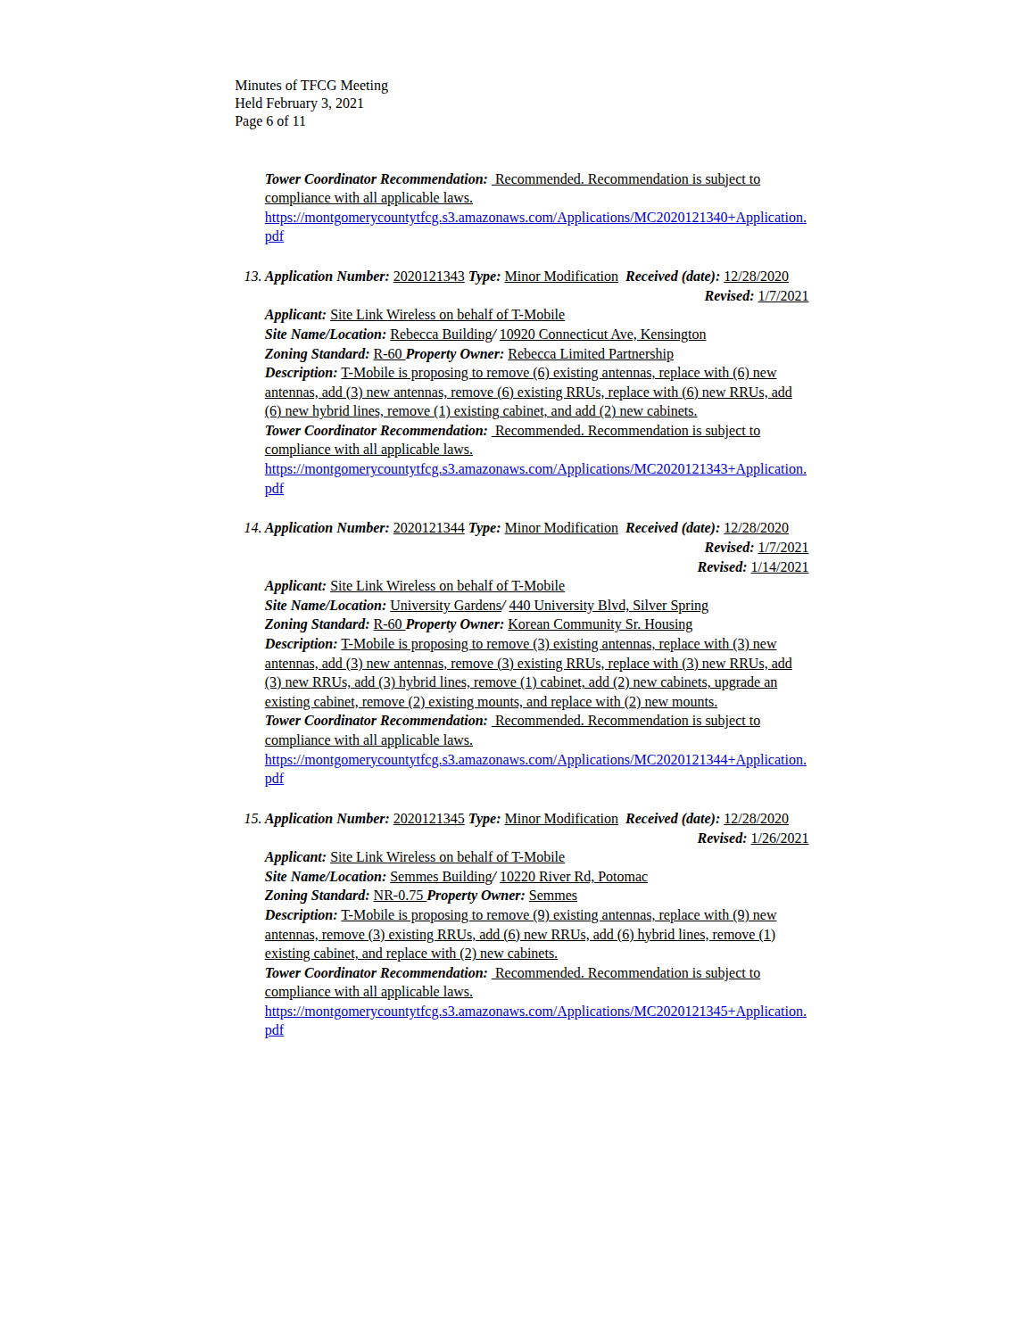Minutes of TFCG Meeting
Held February 3, 2021
Page 6 of 11
Tower Coordinator Recommendation: Recommended. Recommendation is subject to compliance with all applicable laws.
https://montgomerycountytfcg.s3.amazonaws.com/Applications/MC2020121340+Application.pdf
13.
Application Number: 2020121343 Type: Minor Modification Received (date): 12/28/2020
Revised: 1/7/2021
Applicant: Site Link Wireless on behalf of T-Mobile
Site Name/Location: Rebecca Building/ 10920 Connecticut Ave, Kensington
Zoning Standard: R-60 Property Owner: Rebecca Limited Partnership
Description: T-Mobile is proposing to remove (6) existing antennas, replace with (6) new antennas, add (3) new antennas, remove (6) existing RRUs, replace with (6) new RRUs, add (6) new hybrid lines, remove (1) existing cabinet, and add (2) new cabinets.
Tower Coordinator Recommendation: Recommended. Recommendation is subject to compliance with all applicable laws.
https://montgomerycountytfcg.s3.amazonaws.com/Applications/MC2020121343+Application.pdf
14.
Application Number: 2020121344 Type: Minor Modification Received (date): 12/28/2020
Revised: 1/7/2021
Revised: 1/14/2021
Applicant: Site Link Wireless on behalf of T-Mobile
Site Name/Location: University Gardens/ 440 University Blvd, Silver Spring
Zoning Standard: R-60 Property Owner: Korean Community Sr. Housing
Description: T-Mobile is proposing to remove (3) existing antennas, replace with (3) new antennas, add (3) new antennas, remove (3) existing RRUs, replace with (3) new RRUs, add (3) new RRUs, add (3) hybrid lines, remove (1) cabinet, add (2) new cabinets, upgrade an existing cabinet, remove (2) existing mounts, and replace with (2) new mounts.
Tower Coordinator Recommendation: Recommended. Recommendation is subject to compliance with all applicable laws.
https://montgomerycountytfcg.s3.amazonaws.com/Applications/MC2020121344+Application.pdf
15.
Application Number: 2020121345 Type: Minor Modification Received (date): 12/28/2020
Revised: 1/26/2021
Applicant: Site Link Wireless on behalf of T-Mobile
Site Name/Location: Semmes Building/ 10220 River Rd, Potomac
Zoning Standard: NR-0.75 Property Owner: Semmes
Description: T-Mobile is proposing to remove (9) existing antennas, replace with (9) new antennas, remove (3) existing RRUs, add (6) new RRUs, add (6) hybrid lines, remove (1) existing cabinet, and replace with (2) new cabinets.
Tower Coordinator Recommendation: Recommended. Recommendation is subject to compliance with all applicable laws.
https://montgomerycountytfcg.s3.amazonaws.com/Applications/MC2020121345+Application.pdf